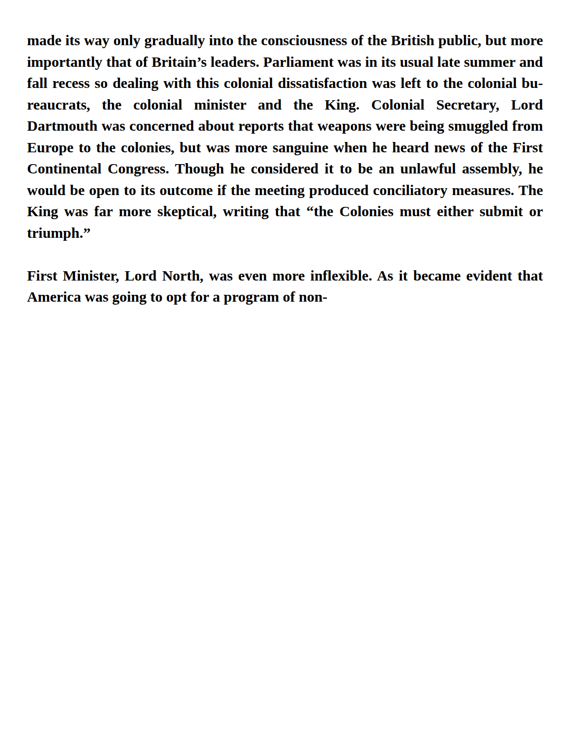made its way only gradually into the consciousness of the British public, but more importantly that of Britain’s leaders. Parliament was in its usual late summer and fall recess so dealing with this colonial dissatisfaction was left to the colonial bureaucrats, the colonial minister and the King. Colonial Secretary, Lord Dartmouth was concerned about reports that weapons were being smuggled from Europe to the colonies, but was more sanguine when he heard news of the First Continental Congress. Though he considered it to be an unlawful assembly, he would be open to its outcome if the meeting produced conciliatory measures. The King was far more skeptical, writing that “the Colonies must either submit or triumph.”
First Minister, Lord North, was even more inflexible. As it became evident that America was going to opt for a program of non-